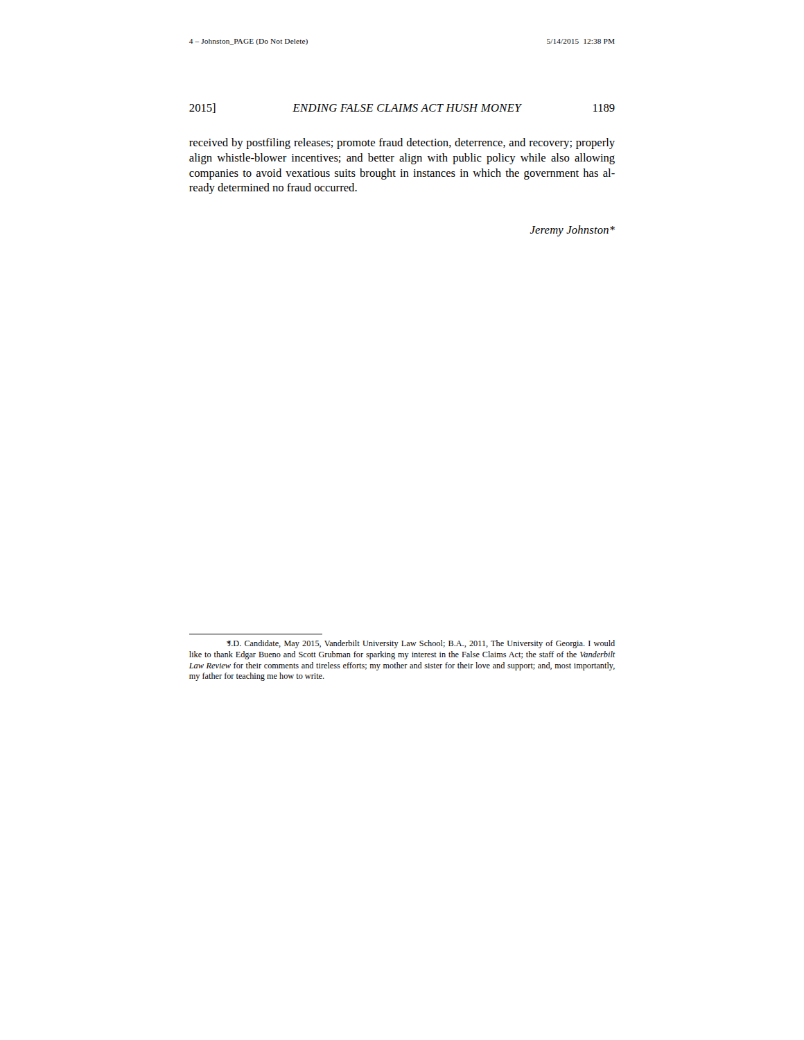4 – Johnston_PAGE (Do Not Delete) 5/14/2015 12:38 PM
2015] ENDING FALSE CLAIMS ACT HUSH MONEY 1189
received by postfiling releases; promote fraud detection, deterrence, and recovery; properly align whistle-blower incentives; and better align with public policy while also allowing companies to avoid vexatious suits brought in instances in which the government has already determined no fraud occurred.
Jeremy Johnston*
*J.D. Candidate, May 2015, Vanderbilt University Law School; B.A., 2011, The University of Georgia. I would like to thank Edgar Bueno and Scott Grubman for sparking my interest in the False Claims Act; the staff of the Vanderbilt Law Review for their comments and tireless efforts; my mother and sister for their love and support; and, most importantly, my father for teaching me how to write.